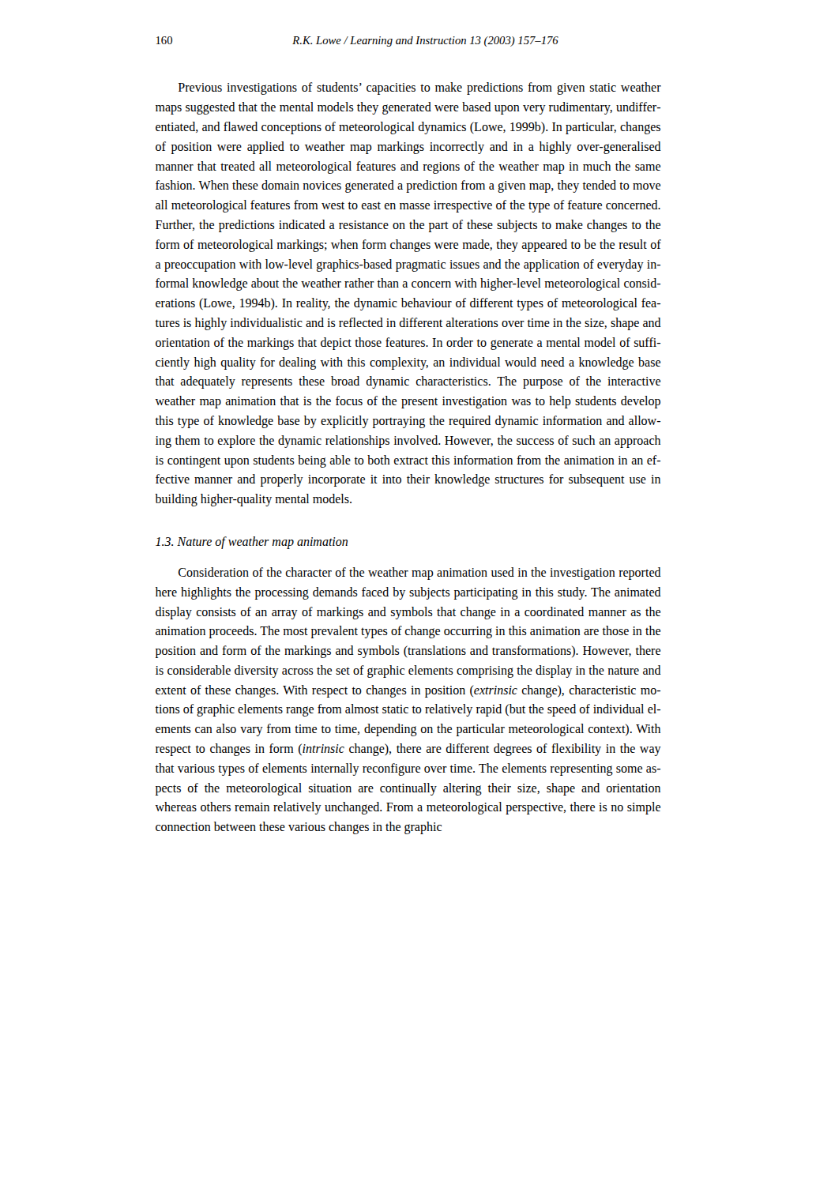160 R.K. Lowe / Learning and Instruction 13 (2003) 157–176
Previous investigations of students’ capacities to make predictions from given static weather maps suggested that the mental models they generated were based upon very rudimentary, undifferentiated, and flawed conceptions of meteorological dynamics (Lowe, 1999b). In particular, changes of position were applied to weather map markings incorrectly and in a highly over-generalised manner that treated all meteorological features and regions of the weather map in much the same fashion. When these domain novices generated a prediction from a given map, they tended to move all meteorological features from west to east en masse irrespective of the type of feature concerned. Further, the predictions indicated a resistance on the part of these subjects to make changes to the form of meteorological markings; when form changes were made, they appeared to be the result of a preoccupation with low-level graphics-based pragmatic issues and the application of everyday informal knowledge about the weather rather than a concern with higher-level meteorological considerations (Lowe, 1994b). In reality, the dynamic behaviour of different types of meteorological features is highly individualistic and is reflected in different alterations over time in the size, shape and orientation of the markings that depict those features. In order to generate a mental model of sufficiently high quality for dealing with this complexity, an individual would need a knowledge base that adequately represents these broad dynamic characteristics. The purpose of the interactive weather map animation that is the focus of the present investigation was to help students develop this type of knowledge base by explicitly portraying the required dynamic information and allowing them to explore the dynamic relationships involved. However, the success of such an approach is contingent upon students being able to both extract this information from the animation in an effective manner and properly incorporate it into their knowledge structures for subsequent use in building higher-quality mental models.
1.3. Nature of weather map animation
Consideration of the character of the weather map animation used in the investigation reported here highlights the processing demands faced by subjects participating in this study. The animated display consists of an array of markings and symbols that change in a coordinated manner as the animation proceeds. The most prevalent types of change occurring in this animation are those in the position and form of the markings and symbols (translations and transformations). However, there is considerable diversity across the set of graphic elements comprising the display in the nature and extent of these changes. With respect to changes in position (extrinsic change), characteristic motions of graphic elements range from almost static to relatively rapid (but the speed of individual elements can also vary from time to time, depending on the particular meteorological context). With respect to changes in form (intrinsic change), there are different degrees of flexibility in the way that various types of elements internally reconfigure over time. The elements representing some aspects of the meteorological situation are continually altering their size, shape and orientation whereas others remain relatively unchanged. From a meteorological perspective, there is no simple connection between these various changes in the graphic